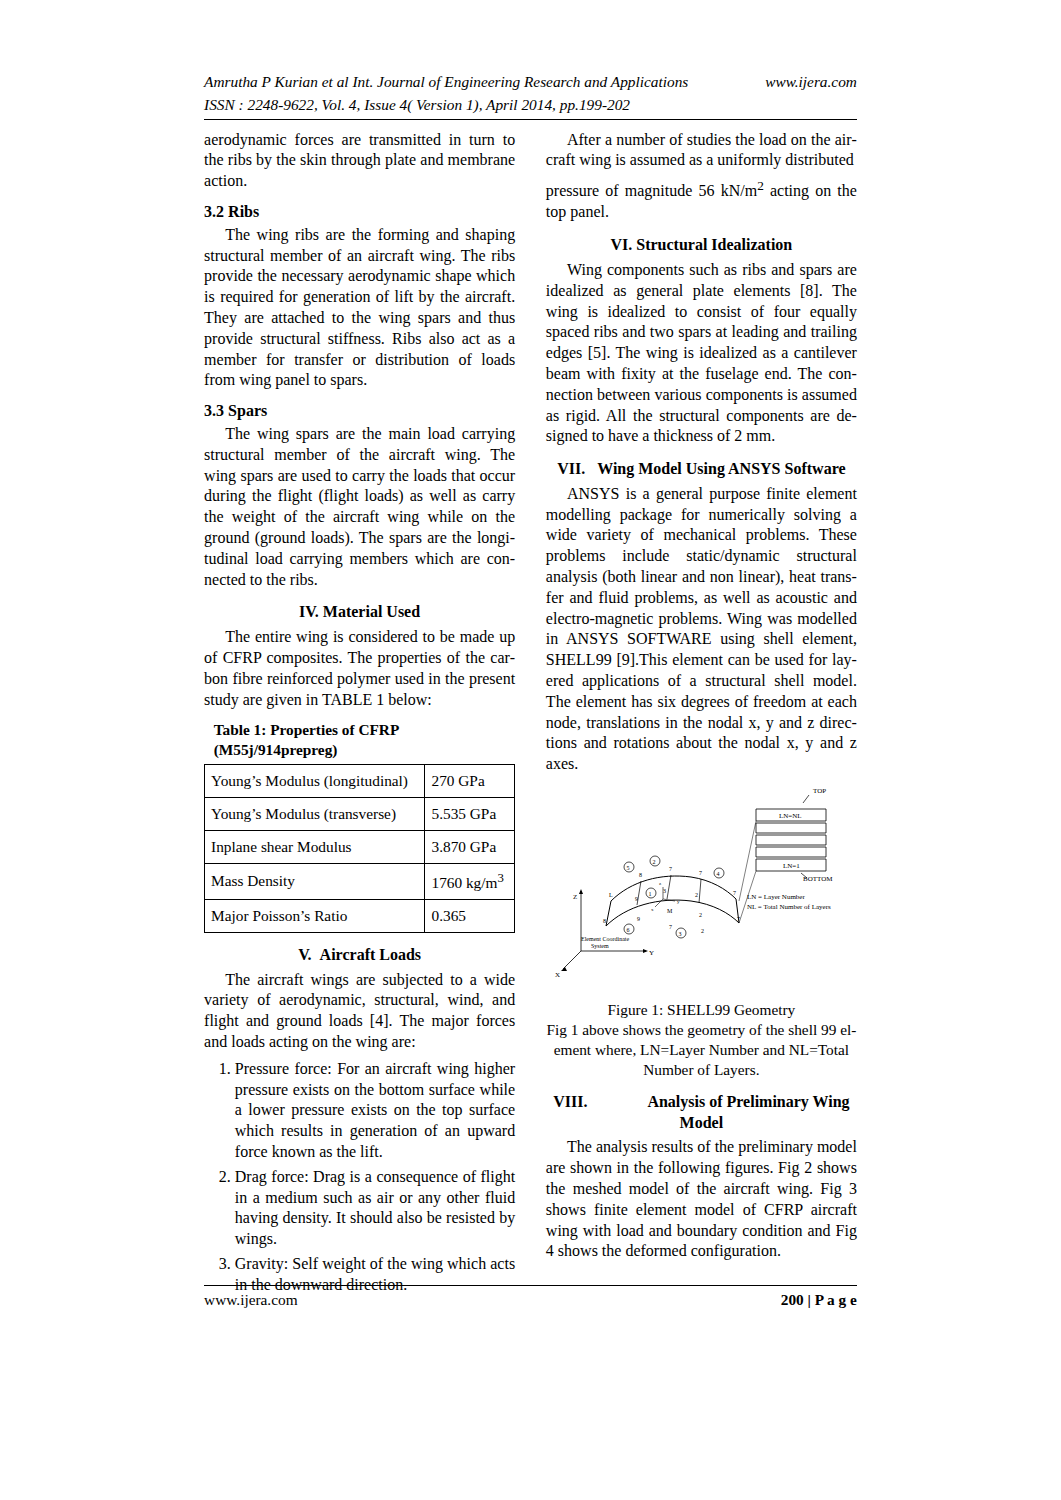Amrutha P Kurian et al Int. Journal of Engineering Research and Applications www.ijera.com
ISSN : 2248-9622, Vol. 4, Issue 4( Version 1), April 2014, pp.199-202
aerodynamic forces are transmitted in turn to the ribs by the skin through plate and membrane action.
3.2 Ribs
The wing ribs are the forming and shaping structural member of an aircraft wing. The ribs provide the necessary aerodynamic shape which is required for generation of lift by the aircraft. They are attached to the wing spars and thus provide structural stiffness. Ribs also act as a member for transfer or distribution of loads from wing panel to spars.
3.3 Spars
The wing spars are the main load carrying structural member of the aircraft wing. The wing spars are used to carry the loads that occur during the flight (flight loads) as well as carry the weight of the aircraft wing while on the ground (ground loads). The spars are the longitudinal load carrying members which are connected to the ribs.
IV. Material Used
The entire wing is considered to be made up of CFRP composites. The properties of the carbon fibre reinforced polymer used in the present study are given in TABLE 1 below:
Table 1: Properties of CFRP (M55j/914prepreg)
| Young’s Modulus (longitudinal) | 270 GPa |
| Young’s Modulus (transverse) | 5.535 GPa |
| Inplane shear Modulus | 3.870 GPa |
| Mass Density | 1760 kg/m 3 |
| Major Poisson’s Ratio | 0.365 |
V. Aircraft Loads
The aircraft wings are subjected to a wide variety of aerodynamic, structural, wind, and flight and ground loads [4]. The major forces and loads acting on the wing are:
Pressure force: For an aircraft wing higher pressure exists on the bottom surface while a lower pressure exists on the top surface which results in generation of an upward force known as the lift.
Drag force: Drag is a consequence of flight in a medium such as air or any other fluid having density. It should also be resisted by wings.
Gravity: Self weight of the wing which acts in the downward direction.
After a number of studies the load on the aircraft wing is assumed as a uniformly distributed
pressure of magnitude 56 kN/m2 acting on the top panel.
VI. Structural Idealization
Wing components such as ribs and spars are idealized as general plate elements [8]. The wing is idealized to consist of four equally spaced ribs and two spars at leading and trailing edges [5]. The wing is idealized as a cantilever beam with fixity at the fuselage end. The connection between various components is assumed as rigid. All the structural components are designed to have a thickness of 2 mm.
VII. Wing Model Using ANSYS Software
ANSYS is a general purpose finite element modelling package for numerically solving a wide variety of mechanical problems. These problems include static/dynamic structural analysis (both linear and non linear), heat transfer and fluid problems, as well as acoustic and electro-magnetic problems. Wing was modelled in ANSYS SOFTWARE using shell element, SHELL99 [9].This element can be used for layered applications of a structural shell model. The element has six degrees of freedom at each node, translations in the nodal x, y and z directions and rotations about the nodal x, y and z axes.
TOP LN=NL LN=1 BOTTOM LN = Layer Number NL = Total Number of Layers 7 7 8 L 7 8 7 3 2 9 M 2 9 7 2 5 2 4 1 6 3 Z Y X Element Coordinate System z y x
Figure 1: SHELL99 Geometry
Fig 1 above shows the geometry of the shell 99 element where, LN=Layer Number and NL=Total Number of Layers.
VIII. Analysis of Preliminary Wing Model
The analysis results of the preliminary model are shown in the following figures. Fig 2 shows the meshed model of the aircraft wing. Fig 3 shows finite element model of CFRP aircraft wing with load and boundary condition and Fig 4 shows the deformed configuration.
www.ijera.com 200 | P a g e